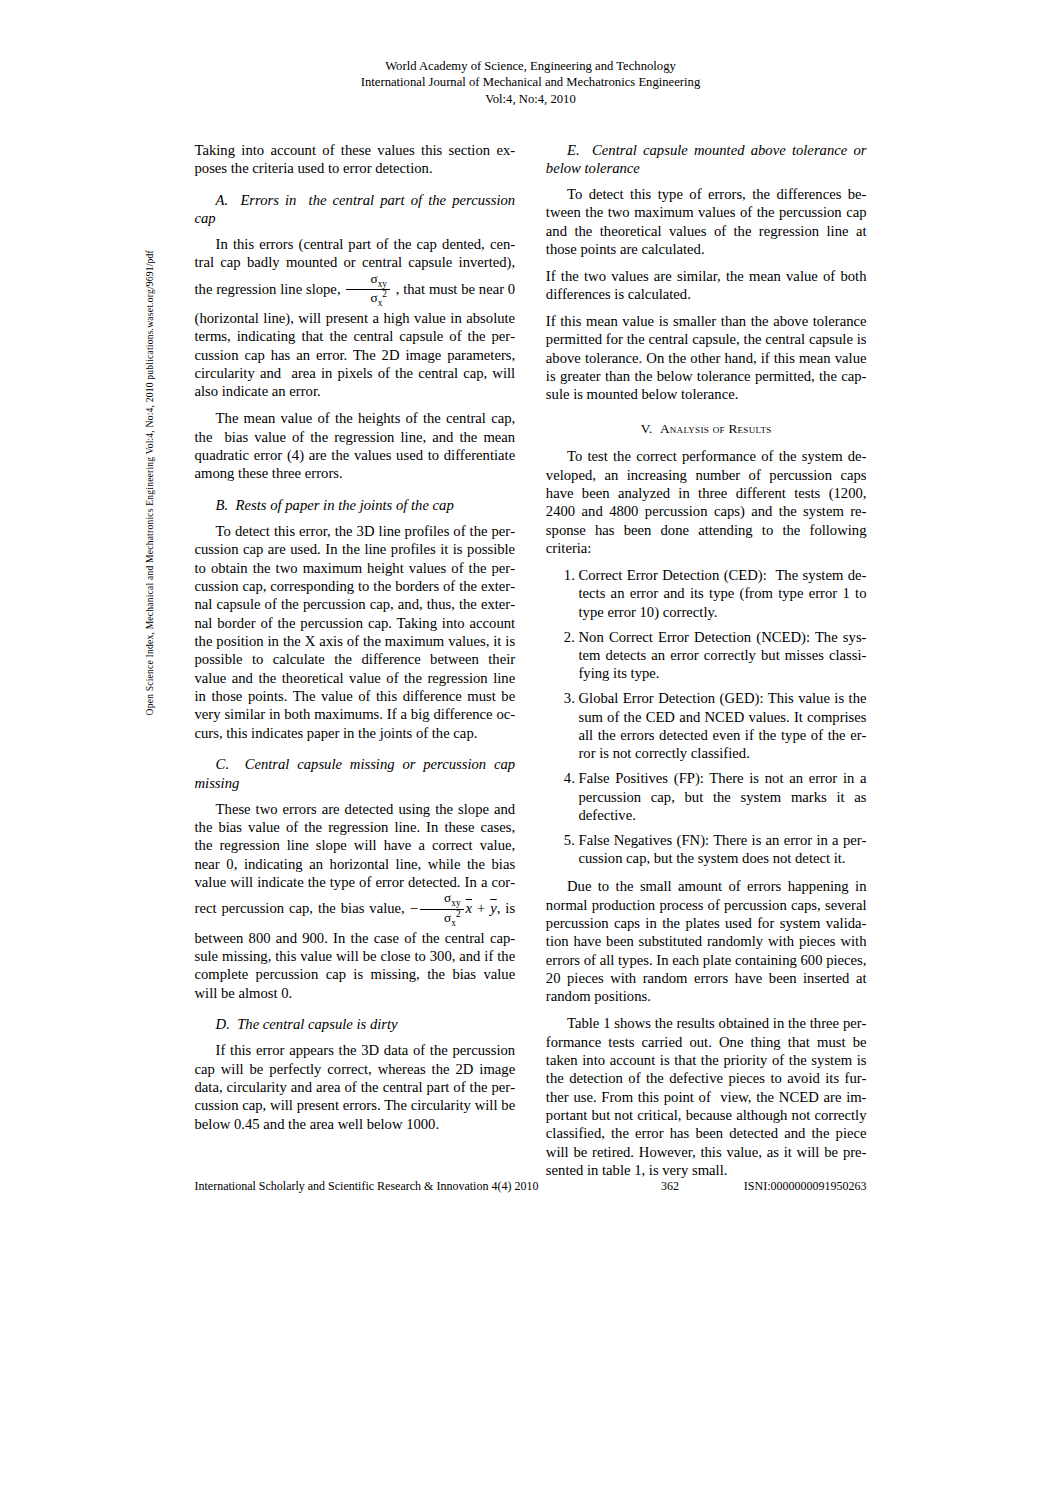Open Science Index, Mechanical and Mechatronics Engineering Vol:4, No:4, 2010 publications.waset.org/9691/pdf
World Academy of Science, Engineering and Technology
International Journal of Mechanical and Mechatronics Engineering
Vol:4, No:4, 2010
Taking into account of these values this section exposes the criteria used to error detection.
A. Errors in the central part of the percussion cap
In this errors (central part of the cap dented, central cap badly mounted or central capsule inverted), the regression line slope, σxy σx 2 , that must be near 0 (horizontal line), will present a high value in absolute terms, indicating that the central capsule of the percussion cap has an error. The 2D image parameters, circularity and area in pixels of the central cap, will also indicate an error.
The mean value of the heights of the central cap, the bias value of the regression line, and the mean quadratic error (4) are the values used to differentiate among these three errors.
B. Rests of paper in the joints of the cap
To detect this error, the 3D line profiles of the percussion cap are used. In the line profiles it is possible to obtain the two maximum height values of the percussion cap, corresponding to the borders of the external capsule of the percussion cap, and, thus, the external border of the percussion cap. Taking into account the position in the X axis of the maximum values, it is possible to calculate the difference between their value and the theoretical value of the regression line in those points. The value of this difference must be very similar in both maximums. If a big difference occurs, this indicates paper in the joints of the cap.
C. Central capsule missing or percussion cap missing
These two errors are detected using the slope and the bias value of the regression line. In these cases, the regression line slope will have a correct value, near 0, indicating an horizontal line, while the bias value will indicate the type of error detected. In a correct percussion cap, the bias value, −σxy σx 2 x + y, is between 800 and 900. In the case of the central capsule missing, this value will be close to 300, and if the complete percussion cap is missing, the bias value will be almost 0.
D. The central capsule is dirty
If this error appears the 3D data of the percussion cap will be perfectly correct, whereas the 2D image data, circularity and area of the central part of the percussion cap, will present errors. The circularity will be below 0.45 and the area well below 1000.
E. Central capsule mounted above tolerance or below tolerance
To detect this type of errors, the differences between the two maximum values of the percussion cap and the theoretical values of the regression line at those points are calculated.
If the two values are similar, the mean value of both differences is calculated.
If this mean value is smaller than the above tolerance permitted for the central capsule, the central capsule is above tolerance. On the other hand, if this mean value is greater than the below tolerance permitted, the capsule is mounted below tolerance.
V. Analysis of Results
To test the correct performance of the system developed, an increasing number of percussion caps have been analyzed in three different tests (1200, 2400 and 4800 percussion caps) and the system response has been done attending to the following criteria:
Correct Error Detection (CED): The system detects an error and its type (from type error 1 to type error 10) correctly.
Non Correct Error Detection (NCED): The system detects an error correctly but misses classifying its type.
Global Error Detection (GED): This value is the sum of the CED and NCED values. It comprises all the errors detected even if the type of the error is not correctly classified.
False Positives (FP): There is not an error in a percussion cap, but the system marks it as defective.
False Negatives (FN): There is an error in a percussion cap, but the system does not detect it.
Due to the small amount of errors happening in normal production process of percussion caps, several percussion caps in the plates used for system validation have been substituted randomly with pieces with errors of all types. In each plate containing 600 pieces, 20 pieces with random errors have been inserted at random positions.
Table 1 shows the results obtained in the three performance tests carried out. One thing that must be taken into account is that the priority of the system is the detection of the defective pieces to avoid its further use. From this point of view, the NCED are important but not critical, because although not correctly classified, the error has been detected and the piece will be retired. However, this value, as it will be presented in table 1, is very small.
International Scholarly and Scientific Research & Innovation 4(4) 2010 362 ISNI:0000000091950263